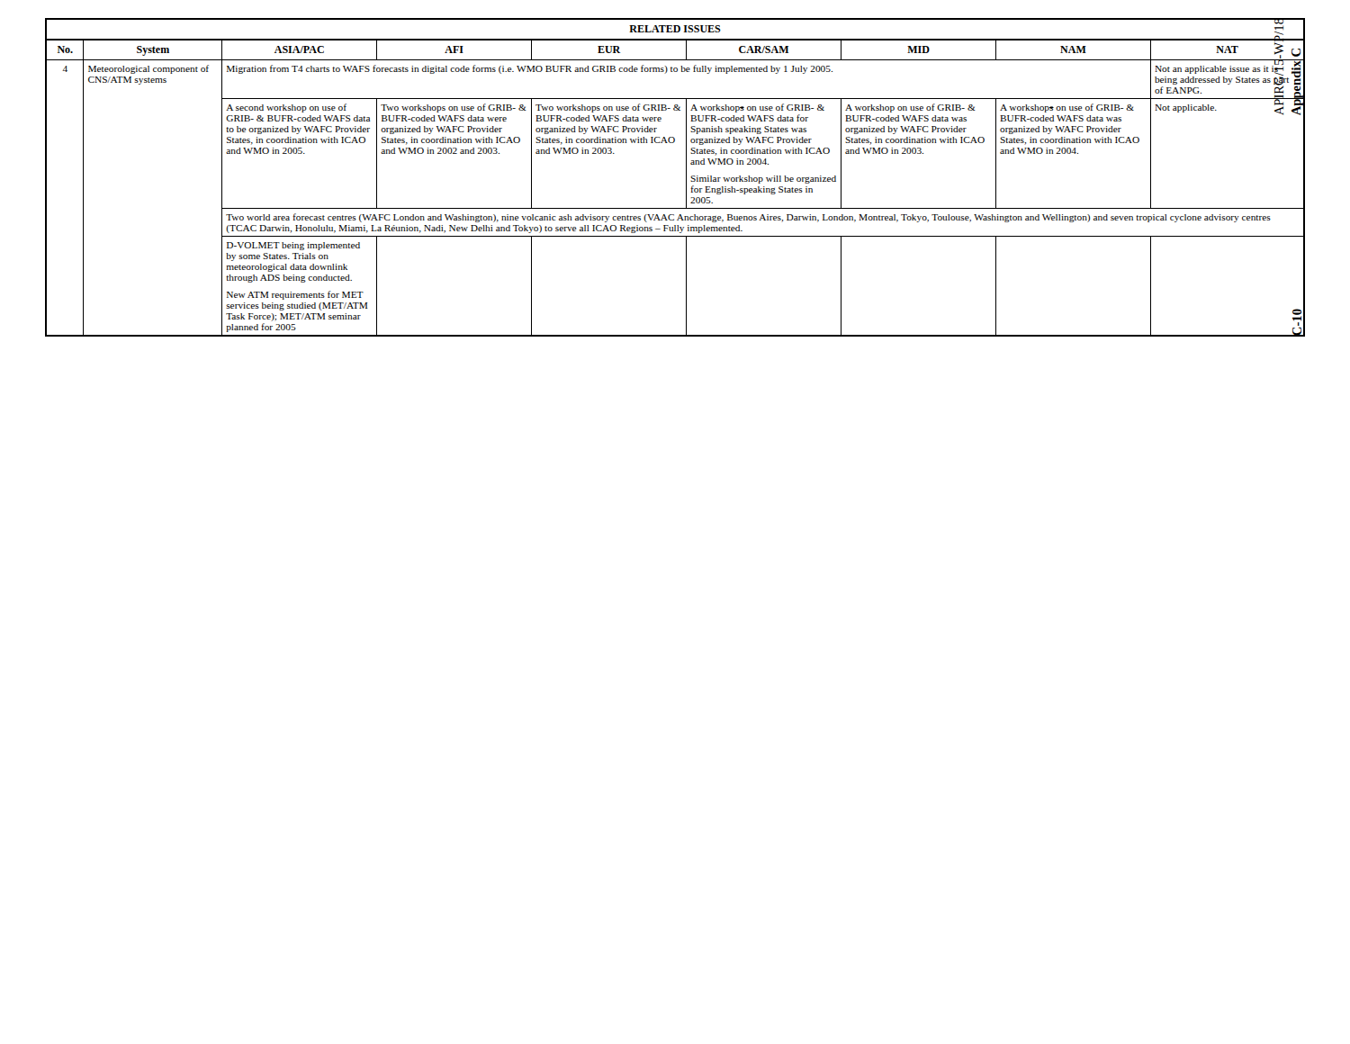APIRG/15-WP/18
Appendix C
| RELATED ISSUES |
| --- |
| No. | System | ASIA/PAC | AFI | EUR | CAR/SAM | MID | NAM | NAT |
| 4 | Meteorological component of CNS/ATM systems | Migration from T4 charts to WAFS forecasts in digital code forms (i.e. WMO BUFR and GRIB code forms) to be fully implemented by 1 July 2005. | Not an applicable issue as it is being addressed by States as part of EANPG. |
| A second workshop on use of GRIB- & BUFR-coded WAFS data to be organized by WAFC Provider States, in coordination with ICAO and WMO in 2005. | Two workshops on use of GRIB- & BUFR-coded WAFS data were organized by WAFC Provider States, in coordination with ICAO and WMO in 2002 and 2003. | Two workshops on use of GRIB- & BUFR-coded WAFS data were organized by WAFC Provider States, in coordination with ICAO and WMO in 2003. | A workshop s on use of GRIB- & BUFR-coded WAFS data for Spanish speaking States was organized by WAFC Provider States, in coordination with ICAO and WMO in 2004. Similar workshop will be organized for English-speaking States in 2005. | A workshop on use of GRIB- & BUFR-coded WAFS data was organized by WAFC Provider States, in coordination with ICAO and WMO in 2003. | A workshop s on use of GRIB- & BUFR-coded WAFS data was organized by WAFC Provider States, in coordination with ICAO and WMO in 2004. | Not applicable. |
| Two world area forecast centres (WAFC London and Washington), nine volcanic ash advisory centres (VAAC Anchorage, Buenos Aires, Darwin, London, Montreal, Tokyo, Toulouse, Washington and Wellington) and seven tropical cyclone advisory centres (TCAC Darwin, Honolulu, Miami, La Réunion, Nadi, New Delhi and Tokyo) to serve all ICAO Regions – Fully implemented. |
| D-VOLMET being implemented by some States. Trials on meteorological data downlink through ADS being conducted. New ATM requirements for MET services being studied (MET/ATM Task Force); MET/ATM seminar planned for 2005 | | | | | | |
C-10